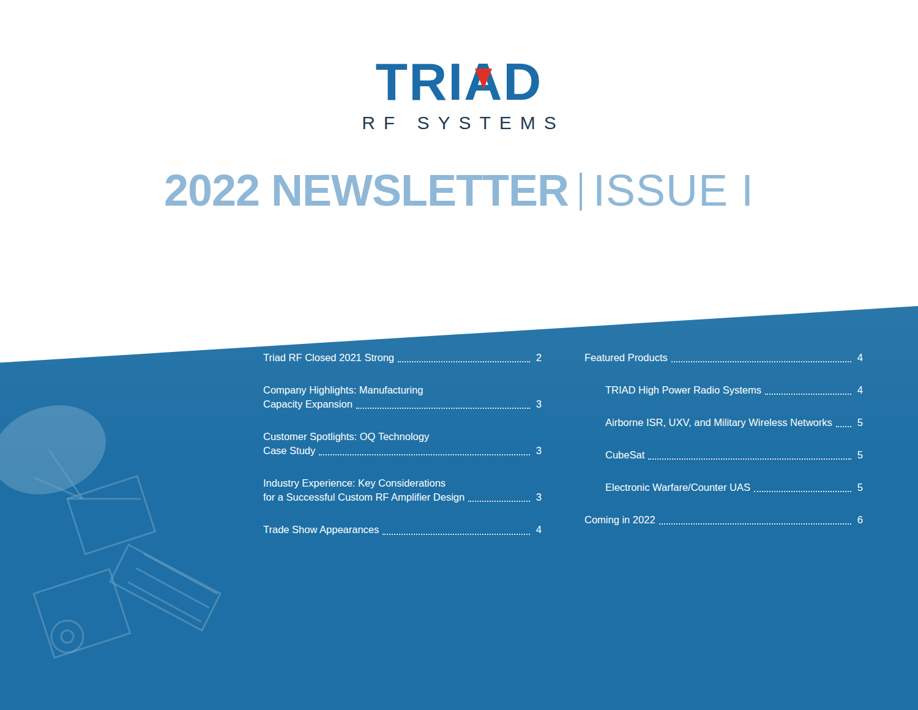TRIAD
RF SYSTEMS
2022 NEWSLETTER ISSUE I
Learn about our impactful 2021 and what’s in store for 2022
Triad RF Closed 2021 Strong 2
Company Highlights: Manufacturing Capacity Expansion 3
Customer Spotlights: OQ Technology Case Study 3
Industry Experience: Key Considerations for a Successful Custom RF Amplifier Design 3
Trade Show Appearances 4
Featured Products 4
TRIAD High Power Radio Systems 4
Airborne ISR, UXV, and Military Wireless Networks 5
CubeSat 5
Electronic Warfare/Counter UAS 5
Coming in 2022 6